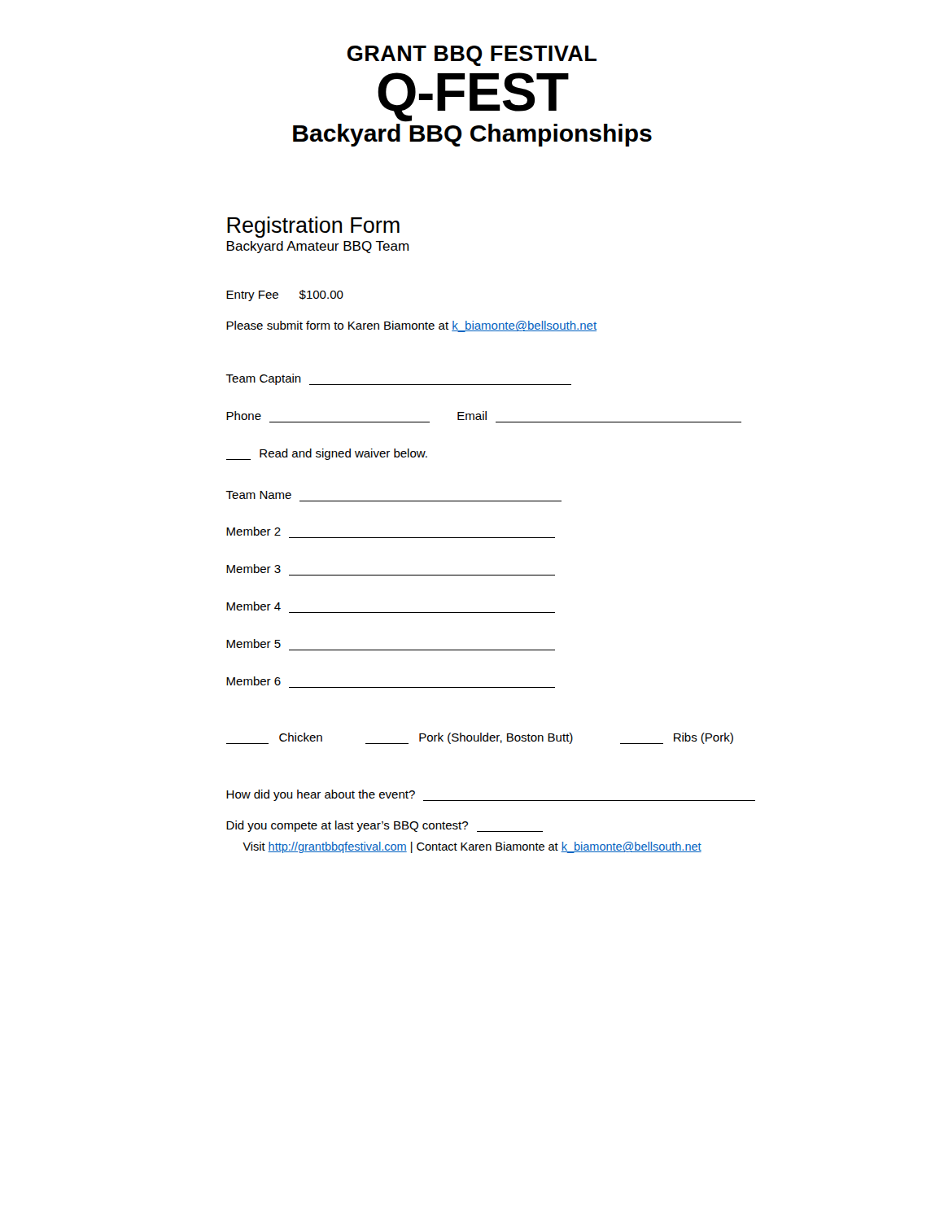GRANT BBQ FESTIVAL
Q-FEST
Backyard BBQ Championships
Registration Form
Backyard Amateur BBQ Team
Entry Fee$100.00
Please submit form to Karen Biamonte at k_biamonte@bellsouth.net
Team Captain
Phone Email
Read and signed waiver below.
Team Name
Member 2
Member 3
Member 4
Member 5
Member 6
Chicken Pork (Shoulder, Boston Butt) Ribs (Pork)
How did you hear about the event?
Did you compete at last year’s BBQ contest?
Visit http://grantbbqfestival.com | Contact Karen Biamonte at k_biamonte@bellsouth.net